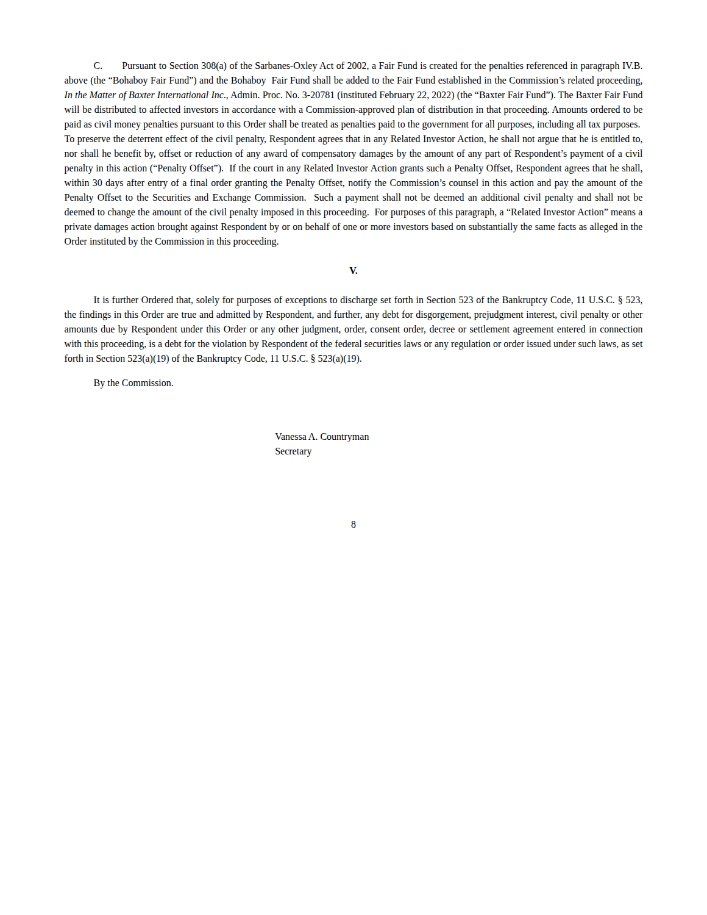C.  Pursuant to Section 308(a) of the Sarbanes-Oxley Act of 2002, a Fair Fund is created for the penalties referenced in paragraph IV.B. above (the “Bohaboy Fair Fund”) and the Bohaboy Fair Fund shall be added to the Fair Fund established in the Commission’s related proceeding, In the Matter of Baxter International Inc., Admin. Proc. No. 3-20781 (instituted February 22, 2022) (the “Baxter Fair Fund”). The Baxter Fair Fund will be distributed to affected investors in accordance with a Commission-approved plan of distribution in that proceeding. Amounts ordered to be paid as civil money penalties pursuant to this Order shall be treated as penalties paid to the government for all purposes, including all tax purposes. To preserve the deterrent effect of the civil penalty, Respondent agrees that in any Related Investor Action, he shall not argue that he is entitled to, nor shall he benefit by, offset or reduction of any award of compensatory damages by the amount of any part of Respondent’s payment of a civil penalty in this action (“Penalty Offset”). If the court in any Related Investor Action grants such a Penalty Offset, Respondent agrees that he shall, within 30 days after entry of a final order granting the Penalty Offset, notify the Commission’s counsel in this action and pay the amount of the Penalty Offset to the Securities and Exchange Commission. Such a payment shall not be deemed an additional civil penalty and shall not be deemed to change the amount of the civil penalty imposed in this proceeding. For purposes of this paragraph, a “Related Investor Action” means a private damages action brought against Respondent by or on behalf of one or more investors based on substantially the same facts as alleged in the Order instituted by the Commission in this proceeding.
V.
It is further Ordered that, solely for purposes of exceptions to discharge set forth in Section 523 of the Bankruptcy Code, 11 U.S.C. § 523, the findings in this Order are true and admitted by Respondent, and further, any debt for disgorgement, prejudgment interest, civil penalty or other amounts due by Respondent under this Order or any other judgment, order, consent order, decree or settlement agreement entered in connection with this proceeding, is a debt for the violation by Respondent of the federal securities laws or any regulation or order issued under such laws, as set forth in Section 523(a)(19) of the Bankruptcy Code, 11 U.S.C. § 523(a)(19).
By the Commission.
Vanessa A. Countryman
Secretary
8